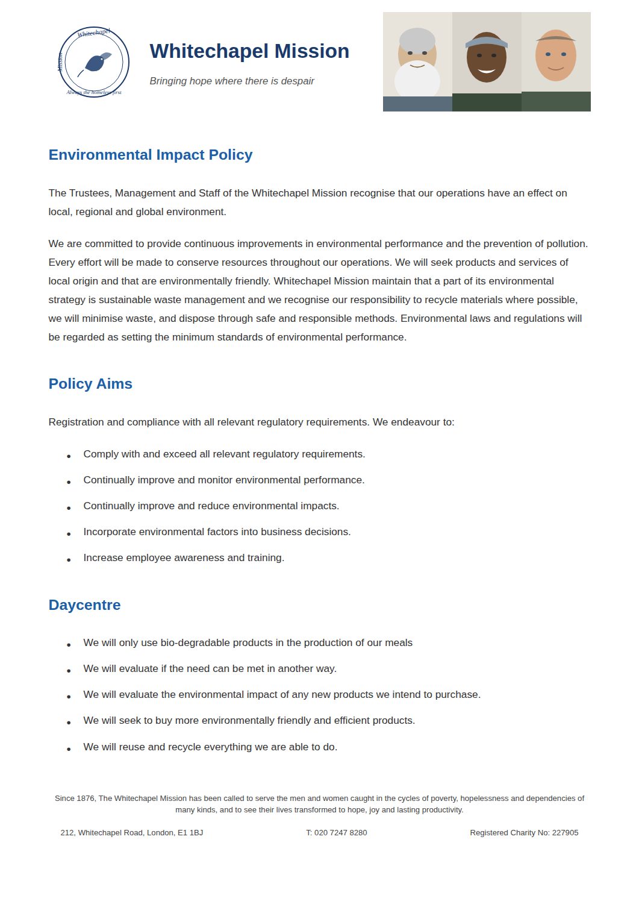Whitechapel Always the homeless first Mission
Whitechapel Mission
Bringing hope where there is despair
Environmental Impact Policy
The Trustees, Management and Staff of the Whitechapel Mission recognise that our operations have an effect on local, regional and global environment.
We are committed to provide continuous improvements in environmental performance and the prevention of pollution. Every effort will be made to conserve resources throughout our operations. We will seek products and services of local origin and that are environmentally friendly. Whitechapel Mission maintain that a part of its environmental strategy is sustainable waste management and we recognise our responsibility to recycle materials where possible, we will minimise waste, and dispose through safe and responsible methods. Environmental laws and regulations will be regarded as setting the minimum standards of environmental performance.
Policy Aims
Registration and compliance with all relevant regulatory requirements. We endeavour to:
Comply with and exceed all relevant regulatory requirements.
Continually improve and monitor environmental performance.
Continually improve and reduce environmental impacts.
Incorporate environmental factors into business decisions.
Increase employee awareness and training.
Daycentre
We will only use bio-degradable products in the production of our meals
We will evaluate if the need can be met in another way.
We will evaluate the environmental impact of any new products we intend to purchase.
We will seek to buy more environmentally friendly and efficient products.
We will reuse and recycle everything we are able to do.
Since 1876, The Whitechapel Mission has been called to serve the men and women caught in the cycles of poverty, hopelessness and dependencies of many kinds, and to see their lives transformed to hope, joy and lasting productivity.
212, Whitechapel Road, London, E1 1BJ T: 020 7247 8280 Registered Charity No: 227905